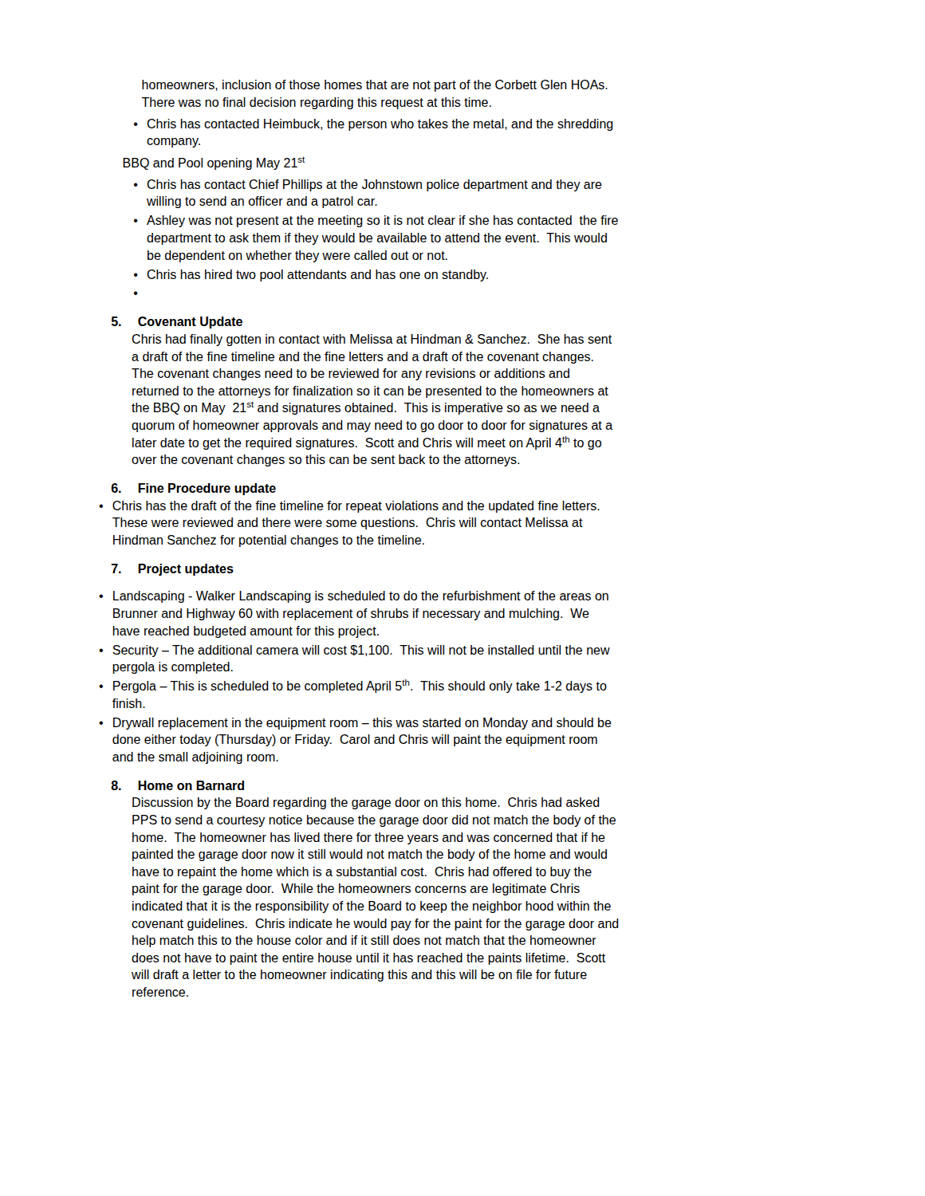homeowners, inclusion of those homes that are not part of the Corbett Glen HOAs. There was no final decision regarding this request at this time.
Chris has contacted Heimbuck, the person who takes the metal, and the shredding company.
BBQ and Pool opening May 21st
Chris has contact Chief Phillips at the Johnstown police department and they are willing to send an officer and a patrol car.
Ashley was not present at the meeting so it is not clear if she has contacted the fire department to ask them if they would be available to attend the event. This would be dependent on whether they were called out or not.
Chris has hired two pool attendants and has one on standby.
5. Covenant Update
Chris had finally gotten in contact with Melissa at Hindman & Sanchez. She has sent a draft of the fine timeline and the fine letters and a draft of the covenant changes. The covenant changes need to be reviewed for any revisions or additions and returned to the attorneys for finalization so it can be presented to the homeowners at the BBQ on May 21st and signatures obtained. This is imperative so as we need a quorum of homeowner approvals and may need to go door to door for signatures at a later date to get the required signatures. Scott and Chris will meet on April 4th to go over the covenant changes so this can be sent back to the attorneys.
6. Fine Procedure update
Chris has the draft of the fine timeline for repeat violations and the updated fine letters. These were reviewed and there were some questions. Chris will contact Melissa at Hindman Sanchez for potential changes to the timeline.
7. Project updates
Landscaping - Walker Landscaping is scheduled to do the refurbishment of the areas on Brunner and Highway 60 with replacement of shrubs if necessary and mulching. We have reached budgeted amount for this project.
Security – The additional camera will cost $1,100. This will not be installed until the new pergola is completed.
Pergola – This is scheduled to be completed April 5th. This should only take 1-2 days to finish.
Drywall replacement in the equipment room – this was started on Monday and should be done either today (Thursday) or Friday. Carol and Chris will paint the equipment room and the small adjoining room.
8. Home on Barnard
Discussion by the Board regarding the garage door on this home. Chris had asked PPS to send a courtesy notice because the garage door did not match the body of the home. The homeowner has lived there for three years and was concerned that if he painted the garage door now it still would not match the body of the home and would have to repaint the home which is a substantial cost. Chris had offered to buy the paint for the garage door. While the homeowners concerns are legitimate Chris indicated that it is the responsibility of the Board to keep the neighbor hood within the covenant guidelines. Chris indicate he would pay for the paint for the garage door and help match this to the house color and if it still does not match that the homeowner does not have to paint the entire house until it has reached the paints lifetime. Scott will draft a letter to the homeowner indicating this and this will be on file for future reference.